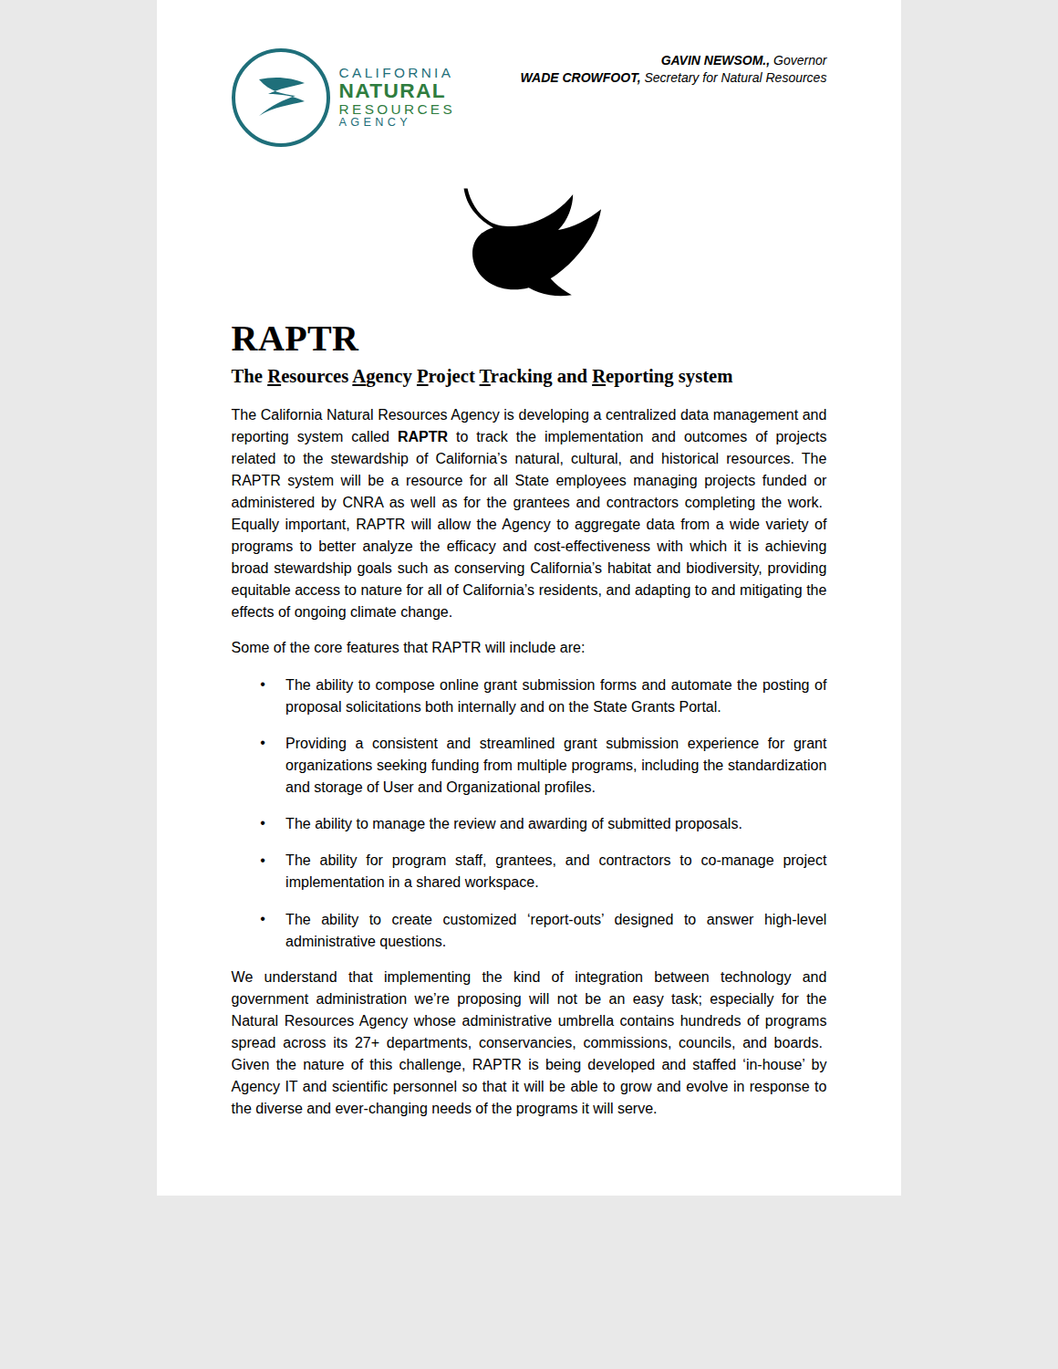CALIFORNIA
NATURAL
RESOURCES
AGENCY
GAVIN NEWSOM., Governor
WADE CROWFOOT, Secretary for Natural Resources
RAPTR
The Resources Agency Project Tracking and Reporting system
The California Natural Resources Agency is developing a centralized data management and reporting system called RAPTR to track the implementation and outcomes of projects related to the stewardship of California’s natural, cultural, and historical resources. The RAPTR system will be a resource for all State employees managing projects funded or administered by CNRA as well as for the grantees and contractors completing the work. Equally important, RAPTR will allow the Agency to aggregate data from a wide variety of programs to better analyze the efficacy and cost-effectiveness with which it is achieving broad stewardship goals such as conserving California’s habitat and biodiversity, providing equitable access to nature for all of California’s residents, and adapting to and mitigating the effects of ongoing climate change.
Some of the core features that RAPTR will include are:
The ability to compose online grant submission forms and automate the posting of proposal solicitations both internally and on the State Grants Portal.
Providing a consistent and streamlined grant submission experience for grant organizations seeking funding from multiple programs, including the standardization and storage of User and Organizational profiles.
The ability to manage the review and awarding of submitted proposals.
The ability for program staff, grantees, and contractors to co-manage project implementation in a shared workspace.
The ability to create customized ‘report-outs’ designed to answer high-level administrative questions.
We understand that implementing the kind of integration between technology and government administration we’re proposing will not be an easy task; especially for the Natural Resources Agency whose administrative umbrella contains hundreds of programs spread across its 27+ departments, conservancies, commissions, councils, and boards. Given the nature of this challenge, RAPTR is being developed and staffed ‘in-house’ by Agency IT and scientific personnel so that it will be able to grow and evolve in response to the diverse and ever-changing needs of the programs it will serve.